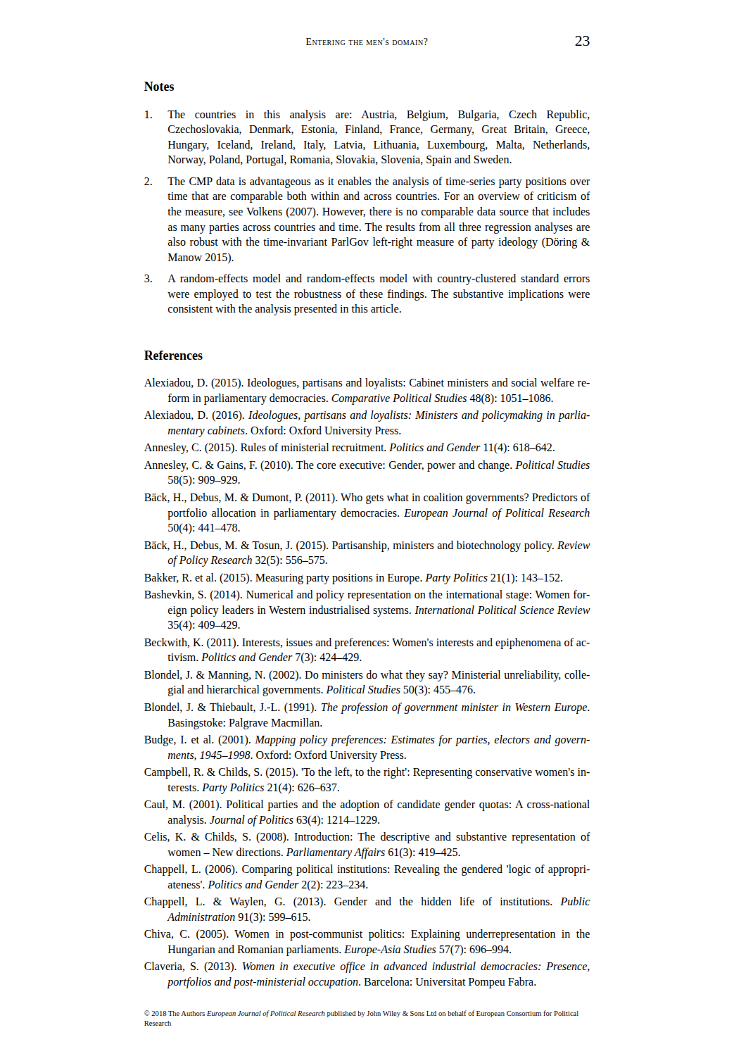Entering the men's domain? 23
Notes
The countries in this analysis are: Austria, Belgium, Bulgaria, Czech Republic, Czechoslovakia, Denmark, Estonia, Finland, France, Germany, Great Britain, Greece, Hungary, Iceland, Ireland, Italy, Latvia, Lithuania, Luxembourg, Malta, Netherlands, Norway, Poland, Portugal, Romania, Slovakia, Slovenia, Spain and Sweden.
The CMP data is advantageous as it enables the analysis of time-series party positions over time that are comparable both within and across countries. For an overview of criticism of the measure, see Volkens (2007). However, there is no comparable data source that includes as many parties across countries and time. The results from all three regression analyses are also robust with the time-invariant ParlGov left-right measure of party ideology (Döring & Manow 2015).
A random-effects model and random-effects model with country-clustered standard errors were employed to test the robustness of these findings. The substantive implications were consistent with the analysis presented in this article.
References
Alexiadou, D. (2015). Ideologues, partisans and loyalists: Cabinet ministers and social welfare reform in parliamentary democracies. Comparative Political Studies 48(8): 1051–1086.
Alexiadou, D. (2016). Ideologues, partisans and loyalists: Ministers and policymaking in parliamentary cabinets. Oxford: Oxford University Press.
Annesley, C. (2015). Rules of ministerial recruitment. Politics and Gender 11(4): 618–642.
Annesley, C. & Gains, F. (2010). The core executive: Gender, power and change. Political Studies 58(5): 909–929.
Bäck, H., Debus, M. & Dumont, P. (2011). Who gets what in coalition governments? Predictors of portfolio allocation in parliamentary democracies. European Journal of Political Research 50(4): 441–478.
Bäck, H., Debus, M. & Tosun, J. (2015). Partisanship, ministers and biotechnology policy. Review of Policy Research 32(5): 556–575.
Bakker, R. et al. (2015). Measuring party positions in Europe. Party Politics 21(1): 143–152.
Bashevkin, S. (2014). Numerical and policy representation on the international stage: Women foreign policy leaders in Western industrialised systems. International Political Science Review 35(4): 409–429.
Beckwith, K. (2011). Interests, issues and preferences: Women's interests and epiphenomena of activism. Politics and Gender 7(3): 424–429.
Blondel, J. & Manning, N. (2002). Do ministers do what they say? Ministerial unreliability, collegial and hierarchical governments. Political Studies 50(3): 455–476.
Blondel, J. & Thiebault, J.-L. (1991). The profession of government minister in Western Europe. Basingstoke: Palgrave Macmillan.
Budge, I. et al. (2001). Mapping policy preferences: Estimates for parties, electors and governments, 1945–1998. Oxford: Oxford University Press.
Campbell, R. & Childs, S. (2015). 'To the left, to the right': Representing conservative women's interests. Party Politics 21(4): 626–637.
Caul, M. (2001). Political parties and the adoption of candidate gender quotas: A cross-national analysis. Journal of Politics 63(4): 1214–1229.
Celis, K. & Childs, S. (2008). Introduction: The descriptive and substantive representation of women – New directions. Parliamentary Affairs 61(3): 419–425.
Chappell, L. (2006). Comparing political institutions: Revealing the gendered 'logic of appropriateness'. Politics and Gender 2(2): 223–234.
Chappell, L. & Waylen, G. (2013). Gender and the hidden life of institutions. Public Administration 91(3): 599–615.
Chiva, C. (2005). Women in post-communist politics: Explaining underrepresentation in the Hungarian and Romanian parliaments. Europe-Asia Studies 57(7): 696–994.
Claveria, S. (2013). Women in executive office in advanced industrial democracies: Presence, portfolios and post-ministerial occupation. Barcelona: Universitat Pompeu Fabra.
© 2018 The Authors European Journal of Political Research published by John Wiley & Sons Ltd on behalf of European Consortium for Political Research